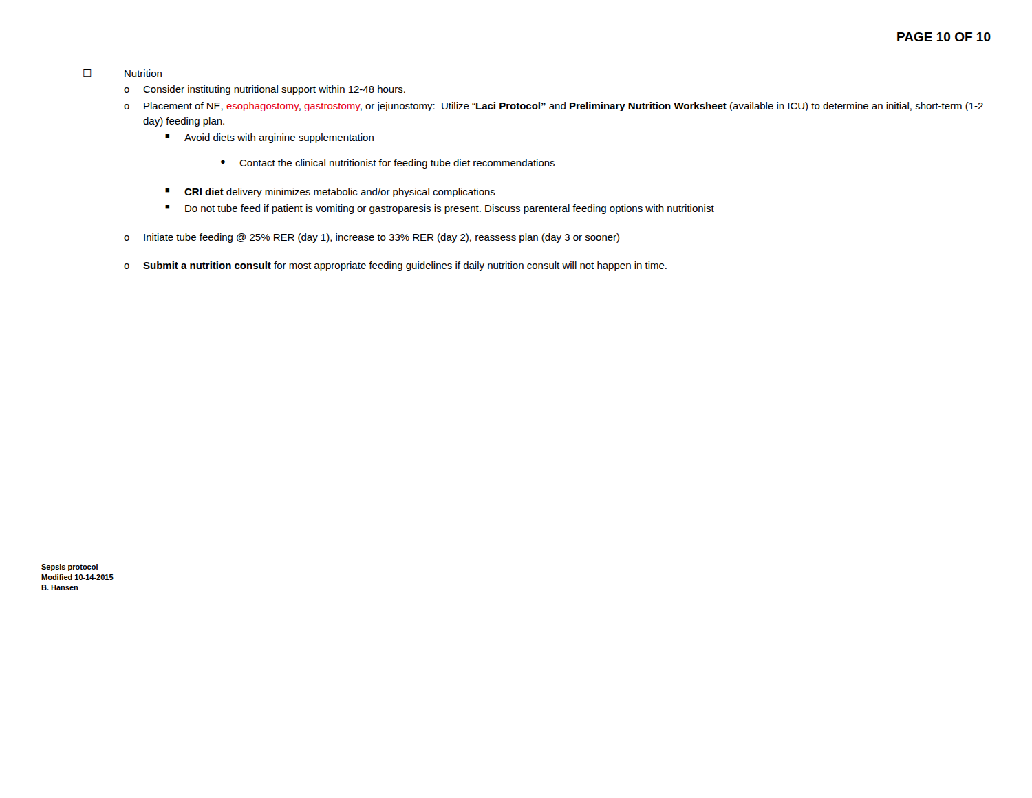PAGE 10 OF 10
☐ Nutrition
o Consider instituting nutritional support within 12-48 hours.
o Placement of NE, esophagostomy, gastrostomy, or jejunostomy: Utilize “Laci Protocol” and Preliminary Nutrition Worksheet (available in ICU) to determine an initial, short-term (1-2 day) feeding plan.
■ Avoid diets with arginine supplementation
● Contact the clinical nutritionist for feeding tube diet recommendations
■ CRI diet delivery minimizes metabolic and/or physical complications
■ Do not tube feed if patient is vomiting or gastroparesis is present. Discuss parenteral feeding options with nutritionist
o Initiate tube feeding @ 25% RER (day 1), increase to 33% RER (day 2), reassess plan (day 3 or sooner)
o Submit a nutrition consult for most appropriate feeding guidelines if daily nutrition consult will not happen in time.
Sepsis protocol
Modified 10-14-2015
B. Hansen